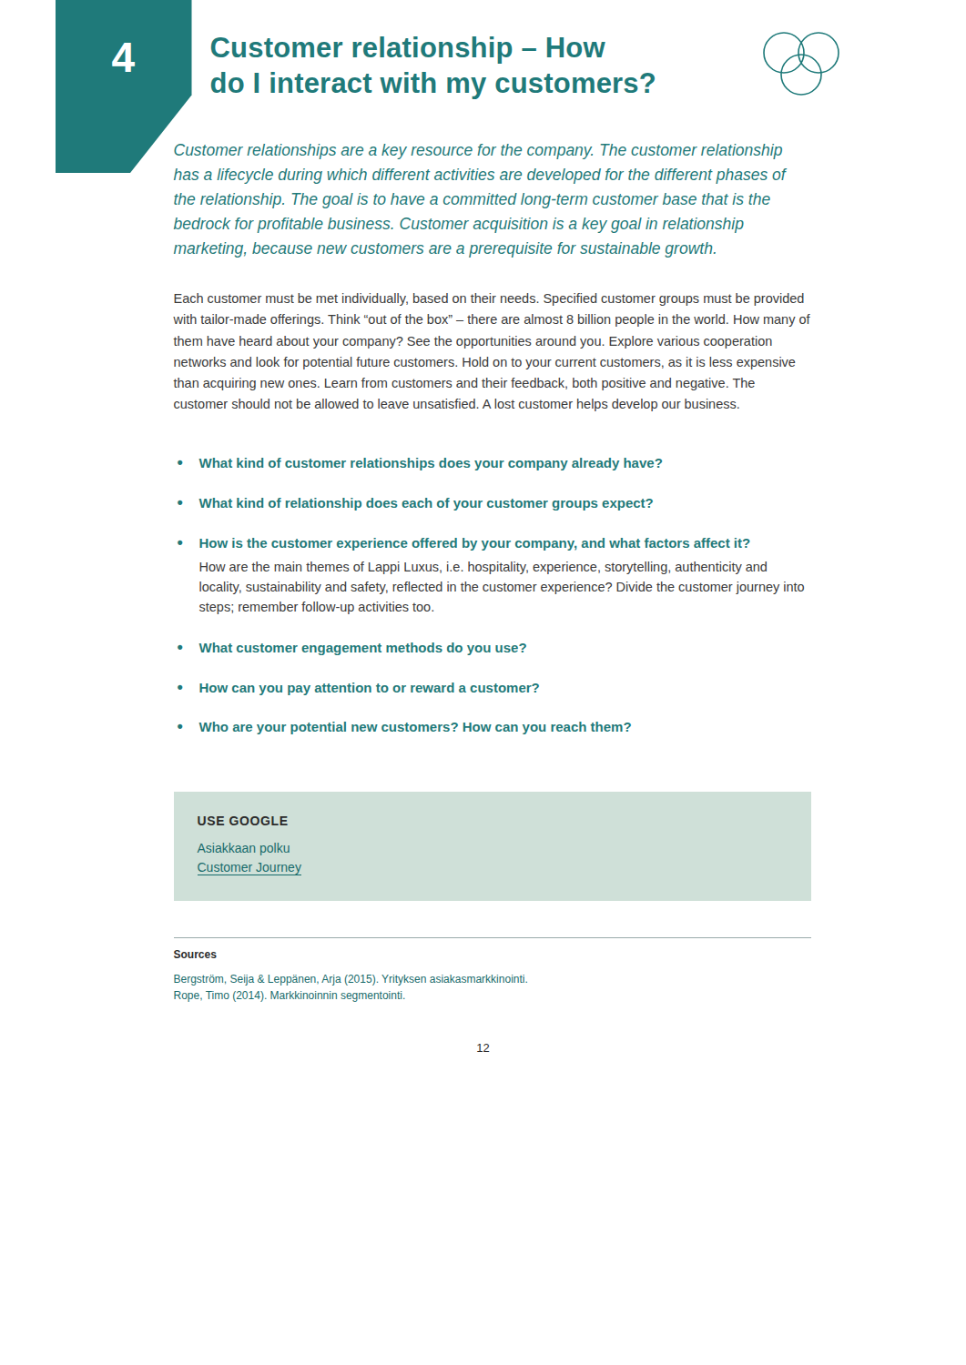4
Customer relationship – How
do I interact with my customers?
Customer relationships are a key resource for the company. The customer relationship has a lifecycle during which different activities are developed for the different phases of the relationship. The goal is to have a committed long-term customer base that is the bedrock for profitable business. Customer acquisition is a key goal in relationship marketing, because new customers are a prerequisite for sustainable growth.
Each customer must be met individually, based on their needs. Specified customer groups must be provided with tailor-made offerings. Think “out of the box” – there are almost 8 billion people in the world. How many of them have heard about your company? See the opportunities around you. Explore various cooperation networks and look for potential future customers. Hold on to your current customers, as it is less expensive than acquiring new ones. Learn from customers and their feedback, both positive and negative. The customer should not be allowed to leave unsatisfied. A lost customer helps develop our business.
What kind of customer relationships does your company already have?
What kind of relationship does each of your customer groups expect?
How is the customer experience offered by your company, and what factors affect it? How are the main themes of Lappi Luxus, i.e. hospitality, experience, storytelling, authenticity and locality, sustainability and safety, reflected in the customer experience? Divide the customer journey into steps; remember follow-up activities too.
What customer engagement methods do you use?
How can you pay attention to or reward a customer?
Who are your potential new customers? How can you reach them?
USE GOOGLE
Asiakkaan polku
Customer Journey
Sources
Bergström, Seija & Leppänen, Arja (2015). Yrityksen asiakasmarkkinointi.
Rope, Timo (2014). Markkinoinnin segmentointi.
12